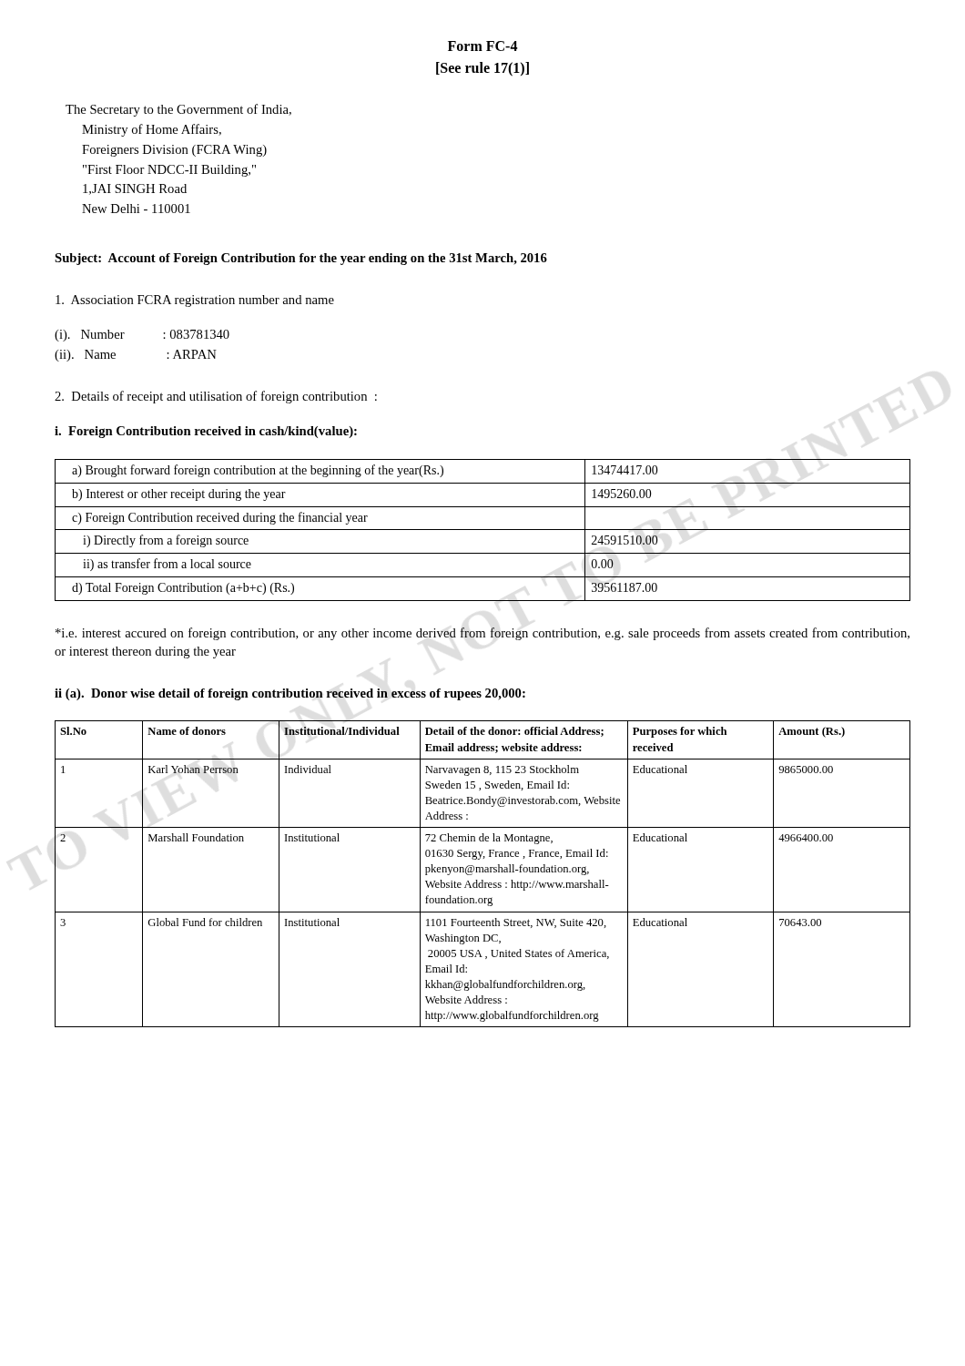TO VIEW ONLY, NOT TO BE PRINTED
Form FC-4
[See rule 17(1)]
The Secretary to the Government of India,
Ministry of Home Affairs,
Foreigners Division (FCRA Wing)
"First Floor NDCC-II Building,"
1,JAI SINGH Road
New Delhi - 110001
Subject: Account of Foreign Contribution for the year ending on the 31st March, 2016
1. Association FCRA registration number and name
(i). Number: 083781340
(ii). Name: ARPAN
2. Details of receipt and utilisation of foreign contribution :
i. Foreign Contribution received in cash/kind(value):
| a) Brought forward foreign contribution at the beginning of the year(Rs.) | 13474417.00 |
| b) Interest or other receipt during the year | 1495260.00 |
| c) Foreign Contribution received during the financial year | |
| i) Directly from a foreign source | 24591510.00 |
| ii) as transfer from a local source | 0.00 |
| d) Total Foreign Contribution (a+b+c) (Rs.) | 39561187.00 |
*i.e. interest accured on foreign contribution, or any other income derived from foreign contribution, e.g. sale proceeds from assets created from contribution, or interest thereon during the year
ii (a). Donor wise detail of foreign contribution received in excess of rupees 20,000:
| Sl.No | Name of donors | Institutional/Individual | Detail of the donor: official Address; Email address; website address: | Purposes for which received | Amount (Rs.) |
| --- | --- | --- | --- | --- | --- |
| 1 | Karl Yohan Perrson | Individual | Narvavagen 8, 115 23 Stockholm Sweden 15 , Sweden, Email Id: Beatrice.Bondy@investorab.com, Website Address : | Educational | 9865000.00 |
| 2 | Marshall Foundation | Institutional | 72 Chemin de la Montagne, 01630 Sergy, France , France, Email Id: pkenyon@marshall-foundation.org, Website Address : http://www.marshall-foundation.org | Educational | 4966400.00 |
| 3 | Global Fund for children | Institutional | 1101 Fourteenth Street, NW, Suite 420, Washington DC, 20005 USA , United States of America, Email Id: kkhan@globalfundforchildren.org, Website Address : http://www.globalfundforchildren.org | Educational | 70643.00 |